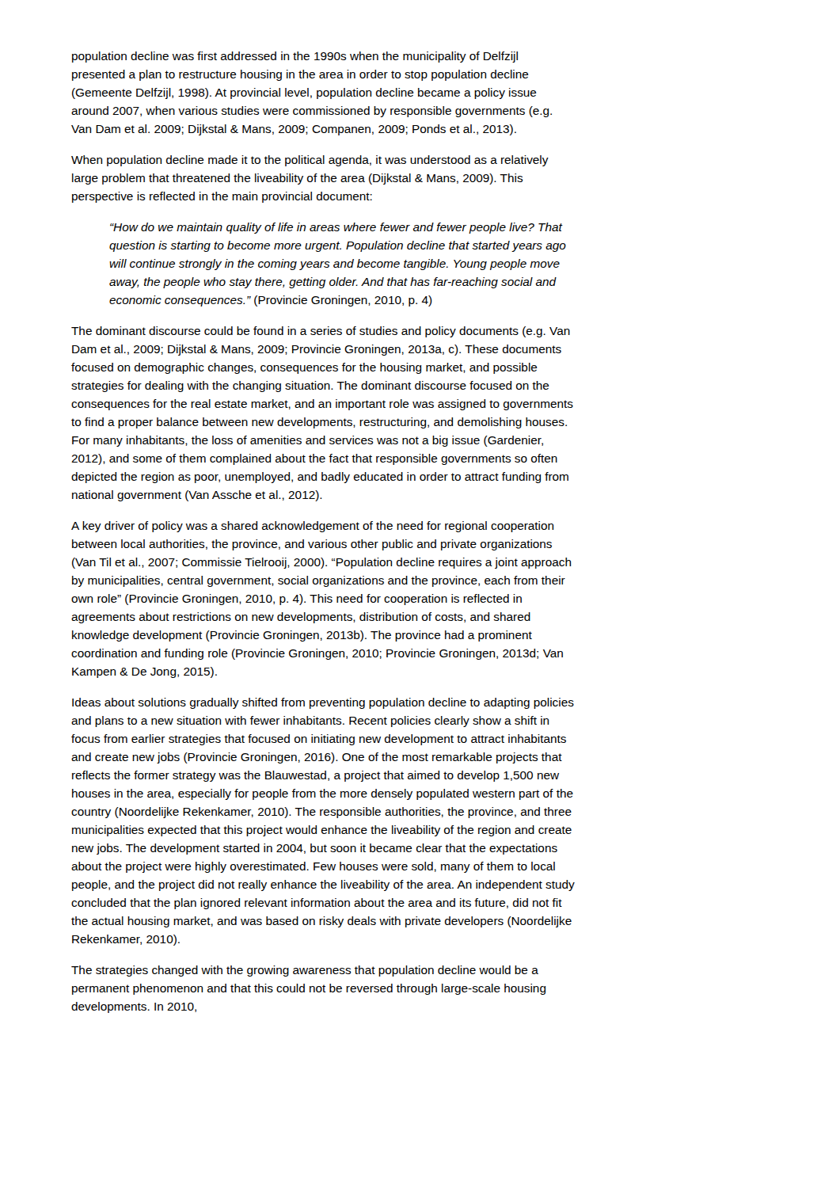population decline was first addressed in the 1990s when the municipality of Delfzijl presented a plan to restructure housing in the area in order to stop population decline (Gemeente Delfzijl, 1998). At provincial level, population decline became a policy issue around 2007, when various studies were commissioned by responsible governments (e.g. Van Dam et al. 2009; Dijkstal & Mans, 2009; Companen, 2009; Ponds et al., 2013).
When population decline made it to the political agenda, it was understood as a relatively large problem that threatened the liveability of the area (Dijkstal & Mans, 2009). This perspective is reflected in the main provincial document:
“How do we maintain quality of life in areas where fewer and fewer people live? That question is starting to become more urgent. Population decline that started years ago will continue strongly in the coming years and become tangible. Young people move away, the people who stay there, getting older. And that has far-reaching social and economic consequences.” (Provincie Groningen, 2010, p. 4)
The dominant discourse could be found in a series of studies and policy documents (e.g. Van Dam et al., 2009; Dijkstal & Mans, 2009; Provincie Groningen, 2013a, c). These documents focused on demographic changes, consequences for the housing market, and possible strategies for dealing with the changing situation. The dominant discourse focused on the consequences for the real estate market, and an important role was assigned to governments to find a proper balance between new developments, restructuring, and demolishing houses. For many inhabitants, the loss of amenities and services was not a big issue (Gardenier, 2012), and some of them complained about the fact that responsible governments so often depicted the region as poor, unemployed, and badly educated in order to attract funding from national government (Van Assche et al., 2012).
A key driver of policy was a shared acknowledgement of the need for regional cooperation between local authorities, the province, and various other public and private organizations (Van Til et al., 2007; Commissie Tielrooij, 2000). “Population decline requires a joint approach by municipalities, central government, social organizations and the province, each from their own role” (Provincie Groningen, 2010, p. 4). This need for cooperation is reflected in agreements about restrictions on new developments, distribution of costs, and shared knowledge development (Provincie Groningen, 2013b). The province had a prominent coordination and funding role (Provincie Groningen, 2010; Provincie Groningen, 2013d; Van Kampen & De Jong, 2015).
Ideas about solutions gradually shifted from preventing population decline to adapting policies and plans to a new situation with fewer inhabitants. Recent policies clearly show a shift in focus from earlier strategies that focused on initiating new development to attract inhabitants and create new jobs (Provincie Groningen, 2016). One of the most remarkable projects that reflects the former strategy was the Blauwestad, a project that aimed to develop 1,500 new houses in the area, especially for people from the more densely populated western part of the country (Noordelijke Rekenkamer, 2010). The responsible authorities, the province, and three municipalities expected that this project would enhance the liveability of the region and create new jobs. The development started in 2004, but soon it became clear that the expectations about the project were highly overestimated. Few houses were sold, many of them to local people, and the project did not really enhance the liveability of the area. An independent study concluded that the plan ignored relevant information about the area and its future, did not fit the actual housing market, and was based on risky deals with private developers (Noordelijke Rekenkamer, 2010).
The strategies changed with the growing awareness that population decline would be a permanent phenomenon and that this could not be reversed through large-scale housing developments. In 2010,